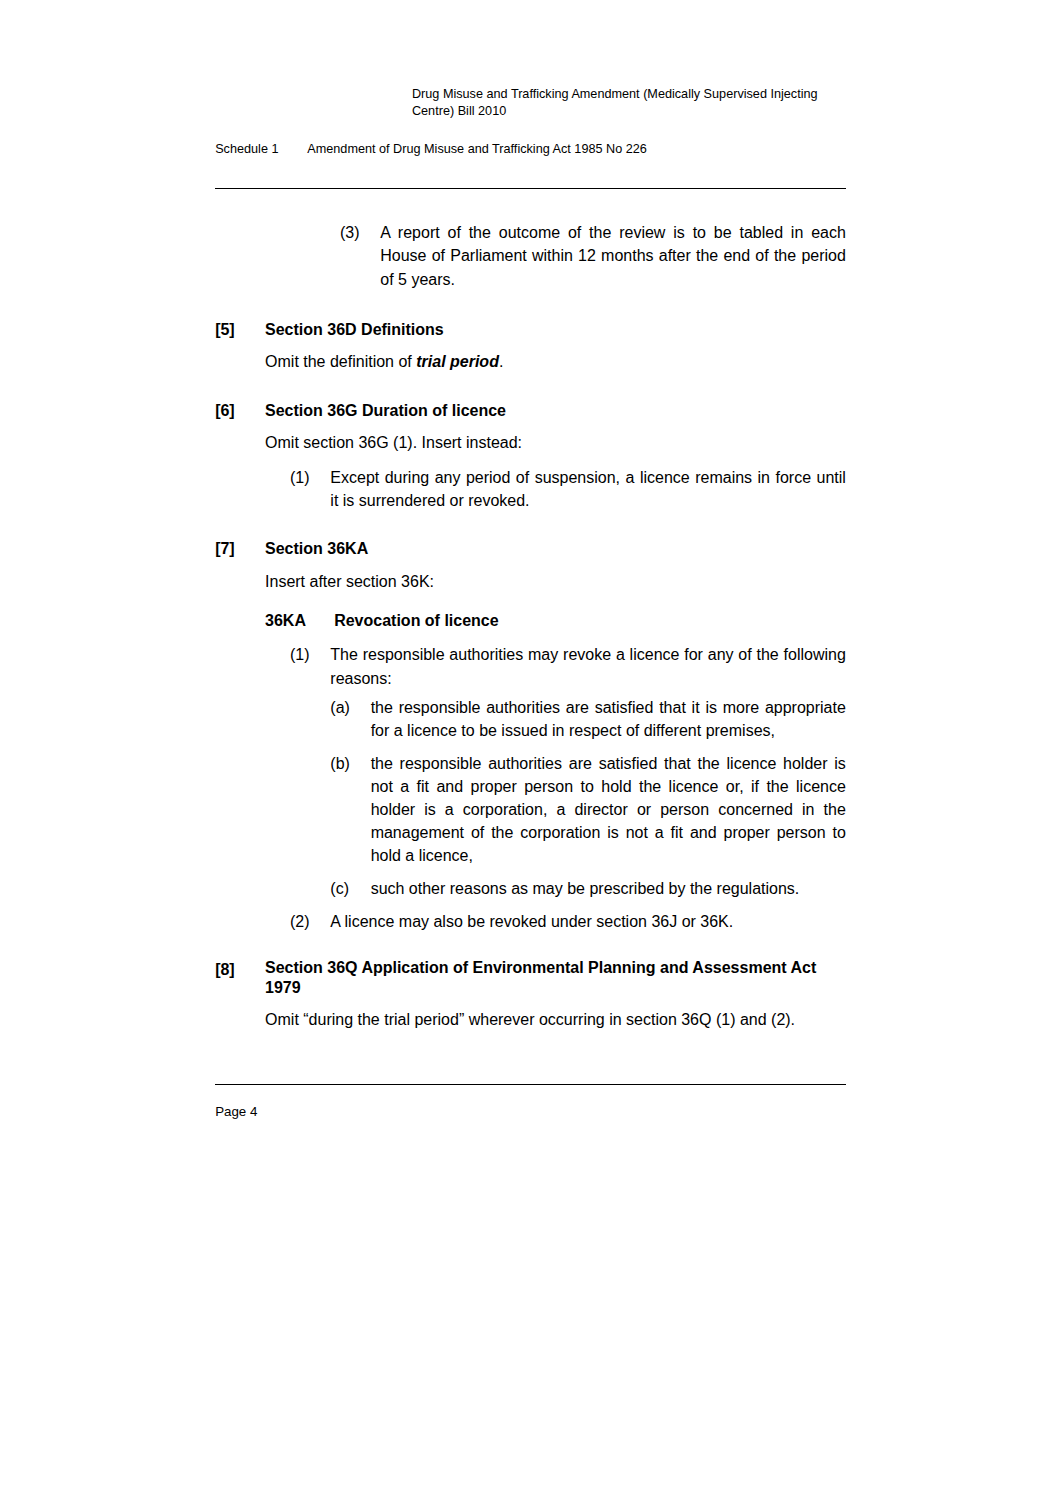Drug Misuse and Trafficking Amendment (Medically Supervised Injecting
Centre) Bill 2010
Schedule 1 Amendment of Drug Misuse and Trafficking Act 1985 No 226
(3) A report of the outcome of the review is to be tabled in each House of Parliament within 12 months after the end of the period of 5 years.
[5] Section 36D Definitions
Omit the definition of trial period.
[6] Section 36G Duration of licence
Omit section 36G (1). Insert instead:
(1) Except during any period of suspension, a licence remains in force until it is surrendered or revoked.
[7] Section 36KA
Insert after section 36K:
36KA Revocation of licence
(1) The responsible authorities may revoke a licence for any of the following reasons:
(a) the responsible authorities are satisfied that it is more appropriate for a licence to be issued in respect of different premises,
(b) the responsible authorities are satisfied that the licence holder is not a fit and proper person to hold the licence or, if the licence holder is a corporation, a director or person concerned in the management of the corporation is not a fit and proper person to hold a licence,
(c) such other reasons as may be prescribed by the regulations.
(2) A licence may also be revoked under section 36J or 36K.
[8] Section 36Q Application of Environmental Planning and Assessment Act 1979
Omit “during the trial period” wherever occurring in section 36Q (1) and (2).
Page 4